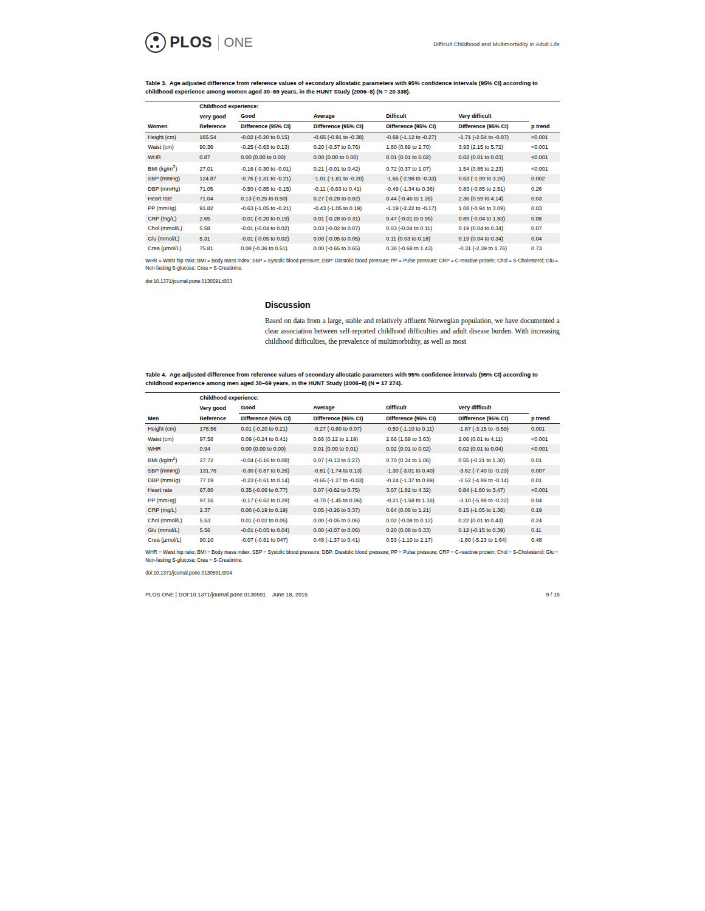PLOS
ONE
Difficult Childhood and Multimorbidity in Adult Life
Table 3. Age adjusted difference from reference values of secondary allostatic parameters with 95% confidence intervals (95% CI) according to childhood experience among women aged 30–69 years, in the HUNT Study (2006–8) (N = 20 338).
| | Childhood experience: | |
| --- | --- | --- |
| | Very good | Good | Average | Difficult | Very difficult | |
| Women | Reference | Difference (95% CI) | Difference (95% CI) | Difference (95% CI) | Difference (95% CI) | p trend |
| Height (cm) | 165.54 | -0.02 (-0.20 to 0.15) | -0.65 (-0.91 to -0.38) | -0.69 (-1.12 to -0.27) | -1.71 (-2.54 to -0.87) | <0.001 |
| Waist (cm) | 90.36 | -0.25 (-0.63 to 0.13) | 0.20 (-0.37 to 0.76) | 1.80 (0.89 to 2.70) | 3.93 (2.15 to 5.72) | <0.001 |
| WHR | 0.87 | 0.00 (0.00 to 0.00) | 0.00 (0.00 to 0.00) | 0.01 (0.01 to 0.02) | 0.02 (0.01 to 0.03) | <0.001 |
| BMI (kg/m 2 ) | 27.01 | -0.16 (-0.30 to -0.01) | 0.21 (-0.01 to 0.42) | 0.72 (0.37 to 1.07) | 1.54 (0.85 to 2.23) | <0.001 |
| SBP (mmHg) | 124.87 | -0.76 (-1.31 to -0.21) | -1.01 (-1.81 to -0.20) | -1.65 (-2.98 to -0.33) | 0.63 (-1.99 to 3.26) | 0.002 |
| DBP (mmHg) | 71.05 | -0.50 (-0.85 to -0.15) | -0.11 (-0.63 to 0.41) | -0.49 (-1.34 to 0.36) | 0.83 (-0.85 to 2.51) | 0.26 |
| Heart rate | 71.04 | 0.13 (-0.25 to 0.50) | 0.27 (-0.28 to 0.82) | 0.44 (-0.46 to 1.35) | 2.36 (0.59 to 4.14) | 0.03 |
| PP (mmHg) | 91.82 | -0.63 (-1.05 to -0.21) | -0.43 (-1.05 to 0.19) | -1.19 (-2.22 to -0.17) | 1.08 (-0.94 to 3.09) | 0.03 |
| CRP (mg/L) | 2.65 | -0.01 (-0.20 to 0.19) | 0.01 (-0.28 to 0.31) | 0.47 (-0.01 to 0.95) | 0.89 (-0.04 to 1.83) | 0.08 |
| Chol (mmol/L) | 5.58 | -0.01 (-0.04 to 0.02) | 0.03 (-0.02 to 0.07) | 0.03 (-0.04 to 0.11) | 0.19 (0.04 to 0.34) | 0.07 |
| Glu (mmol/L) | 5.31 | -0.01 (-0.05 to 0.02) | 0.00 (-0.05 to 0.05) | 0.11 (0.03 to 0.18) | 0.19 (0.04 to 0.34) | 0.04 |
| Crea (µmol/L) | 75.81 | 0.08 (-0.36 to 0.51) | 0.00 (-0.65 to 0.65) | 0.38 (-0.68 to 1.43) | -0.31 (-2.39 to 1.76) | 0.73 |
WHR = Waist hip ratio; BMI = Body mass index; SBP = Systolic blood pressure; DBP: Diastolic blood pressure; PP = Pulse pressure; CRP = C-reactive protein; Chol = S-Cholesterol; Glu = Non-fasting S-glucose; Crea = S-Creatinine.
doi:10.1371/journal.pone.0130591.t003
Discussion
Based on data from a large, stable and relatively affluent Norwegian population, we have documented a clear association between self-reported childhood difficulties and adult disease burden. With increasing childhood difficulties, the prevalence of multimorbidity, as well as most
Table 4. Age adjusted difference from reference values of secondary allostatic parameters with 95% confidence intervals (95% CI) according to childhood experience among men aged 30–69 years, in the HUNT Study (2006–8) (N = 17 274).
| | Childhood experience: | |
| --- | --- | --- |
| | Very good | Good | Average | Difficult | Very difficult | |
| Men | Reference | Difference (95% CI) | Difference (95% CI) | Difference (95% CI) | Difference (95% CI) | p trend |
| Height (cm) | 178.56 | 0.01 (-0.20 to 0.21) | -0.27 (-0.60 to 0.07) | -0.50 (-1.10 to 0.11) | -1.87 (-3.15 to -0.59) | 0.001 |
| Waist (cm) | 97.58 | 0.09 (-0.24 to 0.41) | 0.66 (0.12 to 1.19) | 2.66 (1.69 to 3.63) | 2.06 (0.01 to 4.11) | <0.001 |
| WHR | 0.94 | 0.00 (0.00 to 0.00) | 0.01 (0.00 to 0.01) | 0.02 (0.01 to 0.02) | 0.02 (0.01 to 0.04) | <0.001 |
| BMI (kg/m 2 ) | 27.72 | -0.04 (-0.16 to 0.08) | 0.07 (-0.13 to 0.27) | 0.70 (0.34 to 1.06) | 0.55 (-0.21 to 1.30) | 0.01 |
| SBP (mmHg) | 131.76 | -0.30 (-0.87 to 0.26) | -0.81 (-1.74 to 0.13) | -1.30 (-3.01 to 0.40) | -3.82 (-7.40 to -0.23) | 0.007 |
| DBP (mmHg) | 77.19 | -0.23 (-0.61 to 0.14) | -0.65 (-1.27 to -0.03) | -0.24 (-1.37 to 0.89) | -2.52 (-4.89 to -0.14) | 0.01 |
| Heart rate | 67.80 | 0.35 (-0.06 to 0.77) | 0.07 (-0.62 to 0.75) | 3.07 (1.82 to 4.32) | 0.84 (-1.80 to 3.47) | <0.001 |
| PP (mmHg) | 97.16 | -0.17 (-0.62 to 0.29) | -0.70 (-1.45 to 0.06) | -0.21 (-1.58 to 1.16) | -3.10 (-5.98 to -0.22) | 0.04 |
| CRP (mg/L) | 2.37 | 0.00 (-0.19 to 0.19) | 0.05 (-0.26 to 0.37) | 0.64 (0.06 to 1.21) | 0.15 (-1.05 to 1.36) | 0.19 |
| Chol (mmol/L) | 5.53 | 0.01 (-0.02 to 0.05) | 0.00 (-0.05 to 0.06) | 0.02 (-0.08 to 0.12) | 0.22 (0.01 to 0.43) | 0.24 |
| Glu (mmol/L) | 5.56 | -0.01 (-0.05 to 0.04) | 0.00 (-0.07 to 0.06) | 0.20 (0.08 to 0.33) | 0.12 (-0.15 to 0.39) | 0.11 |
| Crea (µmol/L) | 90.10 | -0.07 (-0.61 to 047) | 0.48 (-1.37 to 0.41) | 0.53 (-1.10 to 2.17) | -1.80 (-5.23 to 1.64) | 0.48 |
WHR = Waist hip ratio; BMI = Body mass index; SBP = Systolic blood pressure; DBP: Diastolic blood pressure; PP = Pulse pressure; CRP = C-reactive protein; Chol = S-Cholesterol; Glu = Non-fasting S-glucose; Crea = S-Creatinine.
doi:10.1371/journal.pone.0130591.t004
PLOS ONE | DOI:10.1371/journal.pone.0130591 June 18, 2015
9 / 16